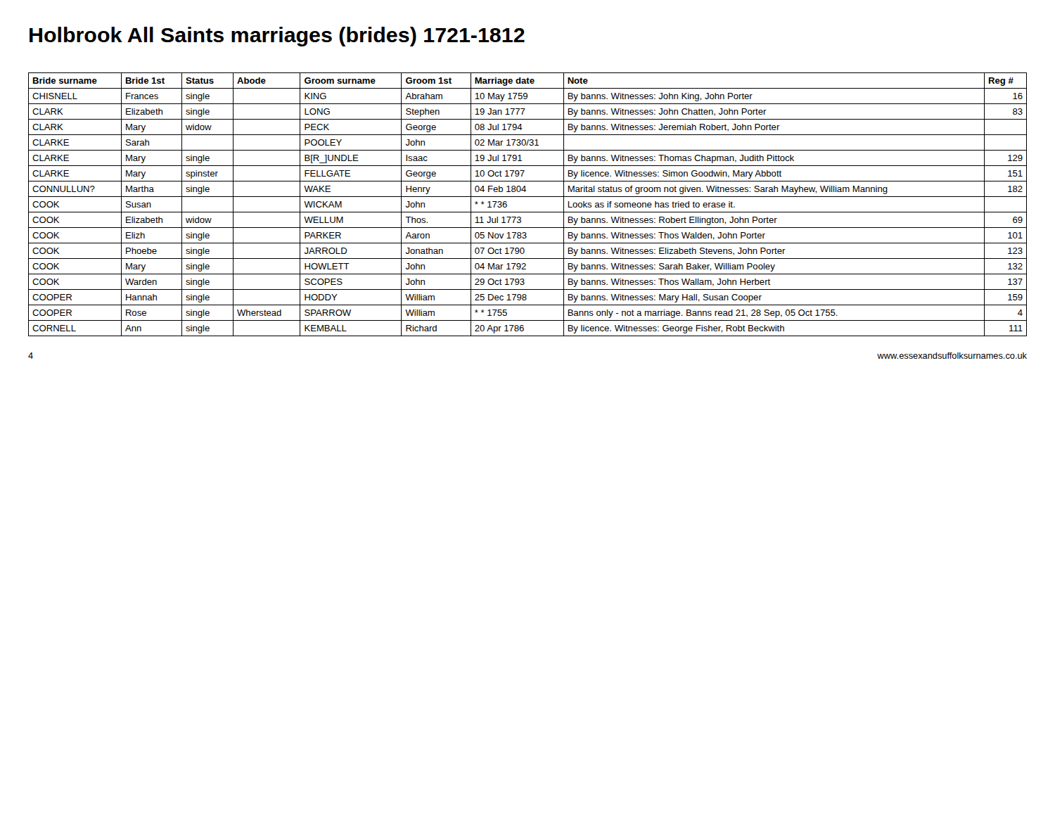Holbrook All Saints marriages (brides) 1721-1812
| Bride surname | Bride 1st | Status | Abode | Groom surname | Groom 1st | Marriage date | Note | Reg # |
| --- | --- | --- | --- | --- | --- | --- | --- | --- |
| CHISNELL | Frances | single | | KING | Abraham | 10 May 1759 | By banns. Witnesses: John King, John Porter | 16 |
| CLARK | Elizabeth | single | | LONG | Stephen | 19 Jan 1777 | By banns. Witnesses: John Chatten, John Porter | 83 |
| CLARK | Mary | widow | | PECK | George | 08 Jul 1794 | By banns. Witnesses: Jeremiah Robert, John Porter | |
| CLARKE | Sarah | | | POOLEY | John | 02 Mar 1730/31 | | |
| CLARKE | Mary | single | | B[R_]UNDLE | Isaac | 19 Jul 1791 | By banns. Witnesses: Thomas Chapman, Judith Pittock | 129 |
| CLARKE | Mary | spinster | | FELLGATE | George | 10 Oct 1797 | By licence. Witnesses: Simon Goodwin, Mary Abbott | 151 |
| CONNULLUN? | Martha | single | | WAKE | Henry | 04 Feb 1804 | Marital status of groom not given. Witnesses: Sarah Mayhew, William Manning | 182 |
| COOK | Susan | | | WICKAM | John | * * 1736 | Looks as if someone has tried to erase it. | |
| COOK | Elizabeth | widow | | WELLUM | Thos. | 11 Jul 1773 | By banns. Witnesses: Robert Ellington, John Porter | 69 |
| COOK | Elizh | single | | PARKER | Aaron | 05 Nov 1783 | By banns. Witnesses: Thos Walden, John Porter | 101 |
| COOK | Phoebe | single | | JARROLD | Jonathan | 07 Oct 1790 | By banns. Witnesses: Elizabeth Stevens, John Porter | 123 |
| COOK | Mary | single | | HOWLETT | John | 04 Mar 1792 | By banns. Witnesses: Sarah Baker, William Pooley | 132 |
| COOK | Warden | single | | SCOPES | John | 29 Oct 1793 | By banns. Witnesses: Thos Wallam, John Herbert | 137 |
| COOPER | Hannah | single | | HODDY | William | 25 Dec 1798 | By banns. Witnesses: Mary Hall, Susan Cooper | 159 |
| COOPER | Rose | single | Wherstead | SPARROW | William | * * 1755 | Banns only - not a marriage. Banns read 21, 28 Sep, 05 Oct 1755. | 4 |
| CORNELL | Ann | single | | KEMBALL | Richard | 20 Apr 1786 | By licence. Witnesses: George Fisher, Robt Beckwith | 111 |
4 www.essexandsuffolksurnames.co.uk